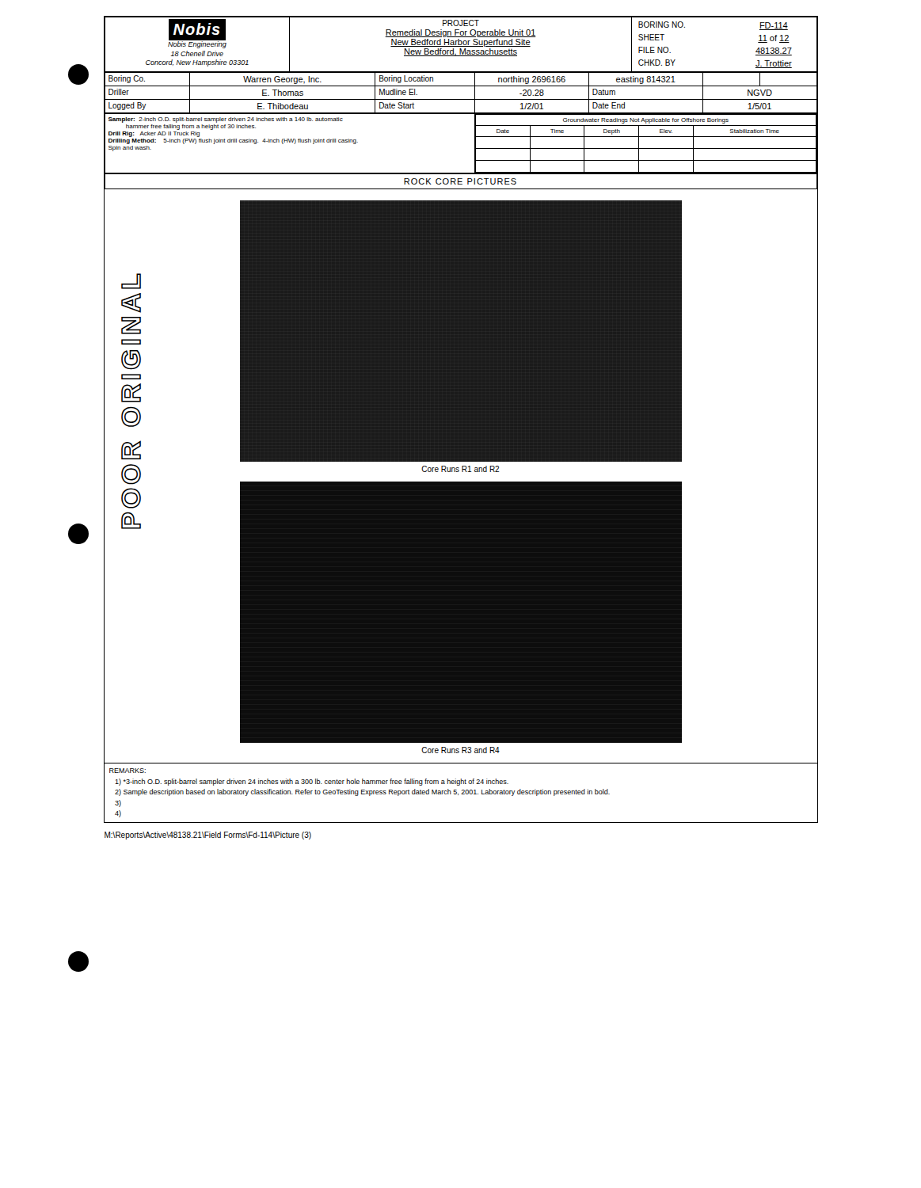| Nobis Nobis Engineering 18 Chenell Drive Concord, New Hampshire 03301 | PROJECT Remedial Design For Operable Unit 01 New Bedford Harbor Superfund Site New Bedford, Massachusetts | / BORING NO. / FD-114 / / SHEET / 11 of 12 / / FILE NO. / 48138.27 / / CHKD. BY / J. Trottier / |
| Boring Co. | Warren George, Inc. | Boring Location | northing 2696166 | easting 814321 | | |
| Driller | E. Thomas | Mudline El. | -20.28 | Datum | NGVD |
| Logged By | E. Thibodeau | Date Start | 1/2/01 | Date End | 1/5/01 |
| Sampler: 2-inch O.D. split-barrel sampler driven 24 inches with a 140 lb. automatic hammer free falling from a height of 30 inches. Drill Rig: Acker AD II Truck Rig Drilling Method: 5-inch (PW) flush joint drill casing. 4-inch (HW) flush joint drill casing. Spin and wash. | / Groundwater Readings Not Applicable for Offshore Borings / / Date / Time / Depth / Elev. / Stabilization Time / |
| ROCK CORE PICTURES |
POOR ORIGINAL
Core Runs R1 and R2
Core Runs R3 and R4
REMARKS:
1) *3-inch O.D. split-barrel sampler driven 24 inches with a 300 lb. center hole hammer free falling from a height of 24 inches.
2) Sample description based on laboratory classification. Refer to GeoTesting Express Report dated March 5, 2001. Laboratory description presented in bold.
3)
4)
M:\Reports\Active\48138.21\Field Forms\Fd-114\Picture (3)